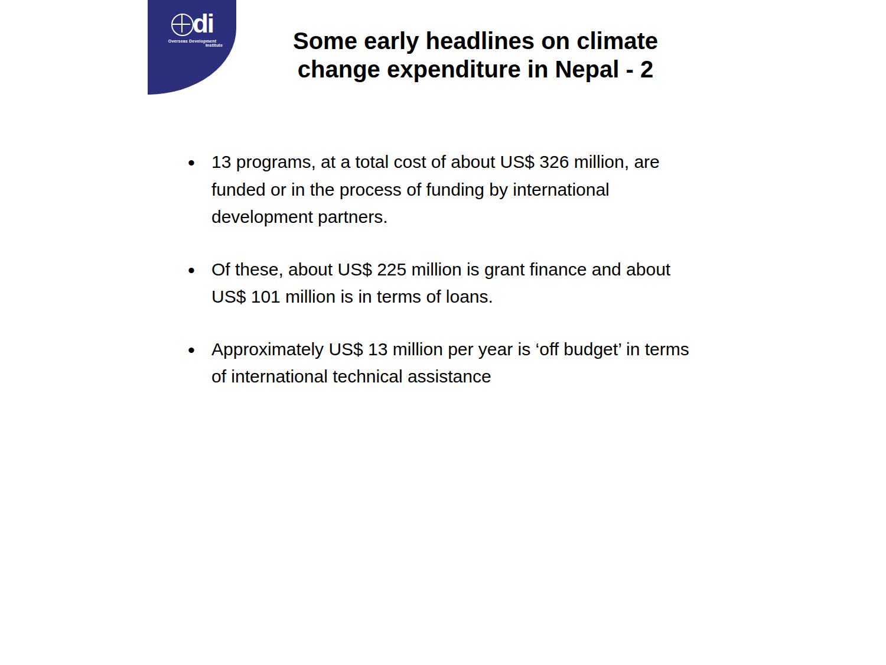di Overseas DevelopmentInstitute
Some early headlines on climate
change expenditure in Nepal - 2
13 programs, at a total cost of about US$ 326 million, are funded or in the process of funding by international development partners.
Of these, about US$ 225 million is grant finance and about US$ 101 million is in terms of loans.
Approximately US$ 13 million per year is ‘off budget’ in terms of international technical assistance